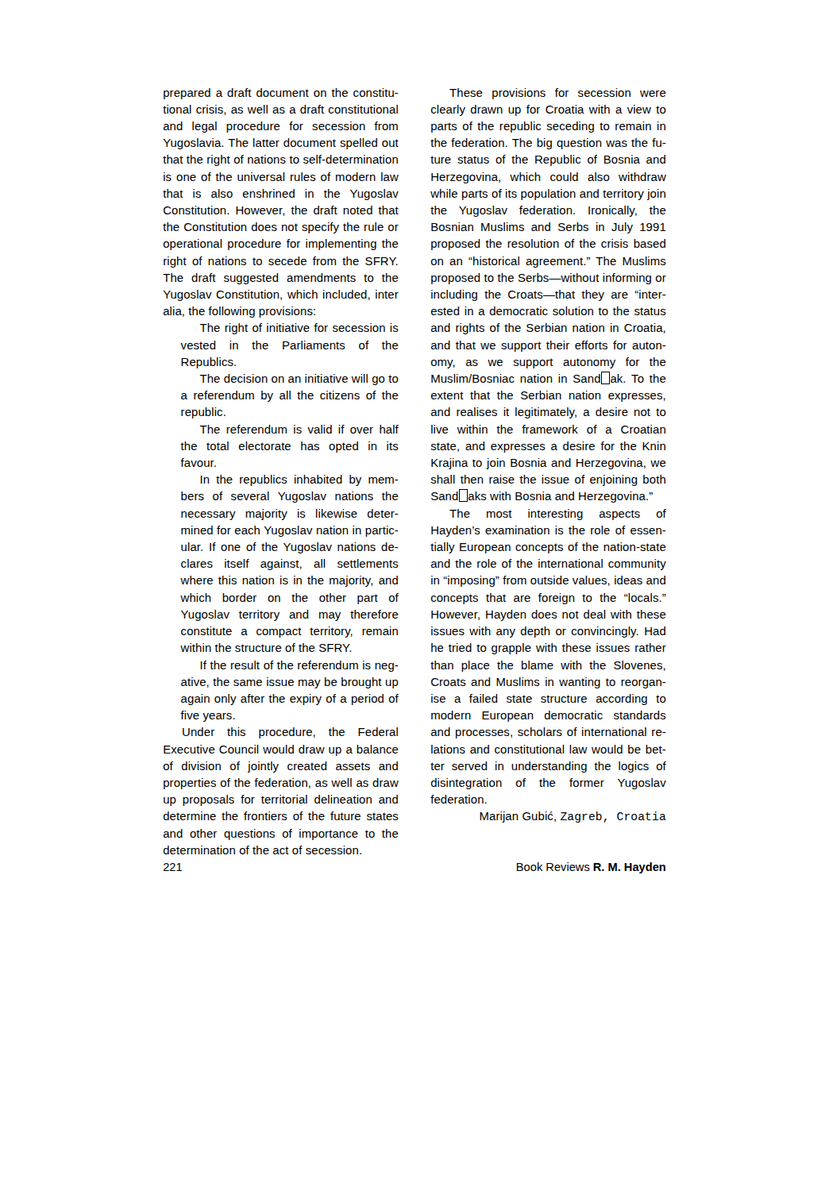prepared a draft document on the constitutional crisis, as well as a draft constitutional and legal procedure for secession from Yugoslavia. The latter document spelled out that the right of nations to self-determination is one of the universal rules of modern law that is also enshrined in the Yugoslav Constitution. However, the draft noted that the Constitution does not specify the rule or operational procedure for implementing the right of nations to secede from the SFRY. The draft suggested amendments to the Yugoslav Constitution, which included, inter alia, the following provisions:
The right of initiative for secession is vested in the Parliaments of the Republics.
The decision on an initiative will go to a referendum by all the citizens of the republic.
The referendum is valid if over half the total electorate has opted in its favour.
In the republics inhabited by members of several Yugoslav nations the necessary majority is likewise determined for each Yugoslav nation in particular. If one of the Yugoslav nations declares itself against, all settlements where this nation is in the majority, and which border on the other part of Yugoslav territory and may therefore constitute a compact territory, remain within the structure of the SFRY.
If the result of the referendum is negative, the same issue may be brought up again only after the expiry of a period of five years.
Under this procedure, the Federal Executive Council would draw up a balance of division of jointly created assets and properties of the federation, as well as draw up proposals for territorial delineation and determine the frontiers of the future states and other questions of importance to the determination of the act of secession.
These provisions for secession were clearly drawn up for Croatia with a view to parts of the republic seceding to remain in the federation. The big question was the future status of the Republic of Bosnia and Herzegovina, which could also withdraw while parts of its population and territory join the Yugoslav federation. Ironically, the Bosnian Muslims and Serbs in July 1991 proposed the resolution of the crisis based on an “historical agreement.” The Muslims proposed to the Serbs—without informing or including the Croats—that they are “interested in a democratic solution to the status and rights of the Serbian nation in Croatia, and that we support their efforts for autonomy, as we support autonomy for the Muslim/Bosniac nation in Sand ak. To the extent that the Serbian nation expresses, and realises it legitimately, a desire not to live within the framework of a Croatian state, and expresses a desire for the Knin Krajina to join Bosnia and Herzegovina, we shall then raise the issue of enjoining both Sand aks with Bosnia and Herzegovina.”
The most interesting aspects of Hayden’s examination is the role of essentially European concepts of the nation-state and the role of the international community in “imposing” from outside values, ideas and concepts that are foreign to the “locals.” However, Hayden does not deal with these issues with any depth or convincingly. Had he tried to grapple with these issues rather than place the blame with the Slovenes, Croats and Muslims in wanting to reorganise a failed state structure according to modern European democratic standards and processes, scholars of international relations and constitutional law would be better served in understanding the logics of disintegration of the former Yugoslav federation.
Marijan Gubić, Zagreb, Croatia
221
Book Reviews R. M. Hayden